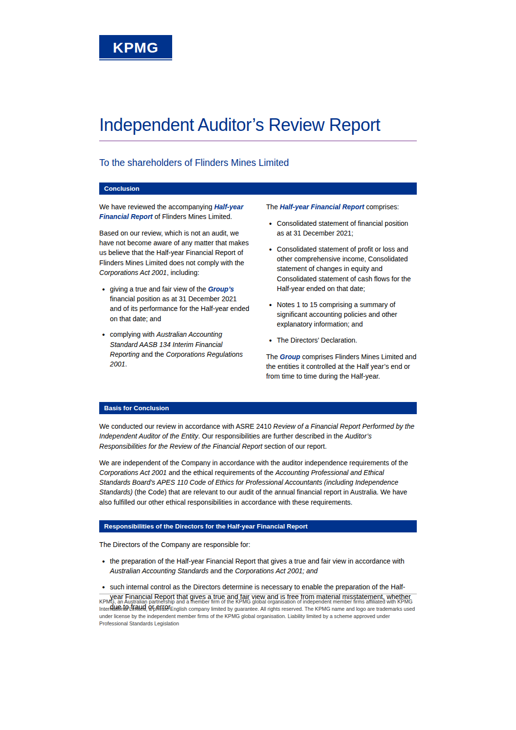KPMG
Independent Auditor’s Review Report
To the shareholders of Flinders Mines Limited
Conclusion
We have reviewed the accompanying Half-year Financial Report of Flinders Mines Limited.
Based on our review, which is not an audit, we have not become aware of any matter that makes us believe that the Half-year Financial Report of Flinders Mines Limited does not comply with the Corporations Act 2001, including:
giving a true and fair view of the Group’s financial position as at 31 December 2021 and of its performance for the Half-year ended on that date; and
complying with Australian Accounting Standard AASB 134 Interim Financial Reporting and the Corporations Regulations 2001.
The Half-year Financial Report comprises:
Consolidated statement of financial position as at 31 December 2021;
Consolidated statement of profit or loss and other comprehensive income, Consolidated statement of changes in equity and Consolidated statement of cash flows for the Half-year ended on that date;
Notes 1 to 15 comprising a summary of significant accounting policies and other explanatory information; and
The Directors’ Declaration.
The Group comprises Flinders Mines Limited and the entities it controlled at the Half year’s end or from time to time during the Half-year.
Basis for Conclusion
We conducted our review in accordance with ASRE 2410 Review of a Financial Report Performed by the Independent Auditor of the Entity. Our responsibilities are further described in the Auditor’s Responsibilities for the Review of the Financial Report section of our report.
We are independent of the Company in accordance with the auditor independence requirements of the Corporations Act 2001 and the ethical requirements of the Accounting Professional and Ethical Standards Board’s APES 110 Code of Ethics for Professional Accountants (including Independence Standards) (the Code) that are relevant to our audit of the annual financial report in Australia. We have also fulfilled our other ethical responsibilities in accordance with these requirements.
Responsibilities of the Directors for the Half-year Financial Report
The Directors of the Company are responsible for:
the preparation of the Half-year Financial Report that gives a true and fair view in accordance with Australian Accounting Standards and the Corporations Act 2001; and
such internal control as the Directors determine is necessary to enable the preparation of the Half-year Financial Report that gives a true and fair view and is free from material misstatement, whether due to fraud or error.
KPMG, an Australian partnership and a member firm of the KPMG global organisation of independent member firms affiliated with KPMG International Limited, a private English company limited by guarantee. All rights reserved. The KPMG name and logo are trademarks used under license by the independent member firms of the KPMG global organisation. Liability limited by a scheme approved under Professional Standards Legislation